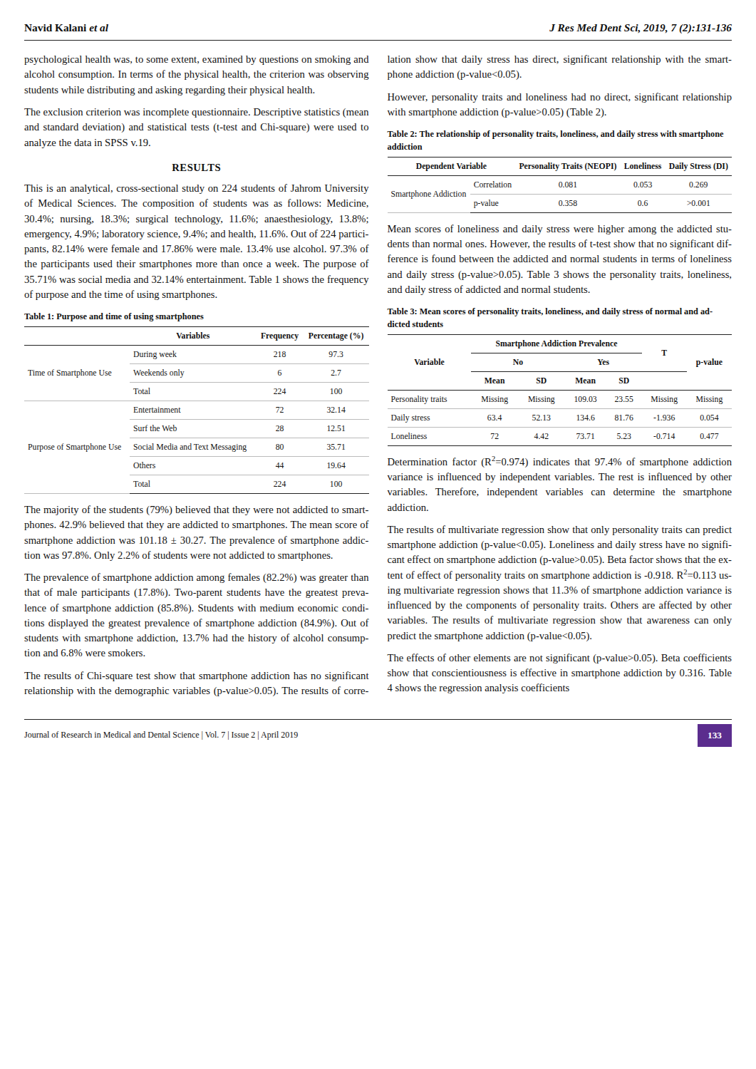Navid Kalani et al
J Res Med Dent Sci, 2019, 7 (2):131-136
psychological health was, to some extent, examined by questions on smoking and alcohol consumption. In terms of the physical health, the criterion was observing students while distributing and asking regarding their physical health.
The exclusion criterion was incomplete questionnaire. Descriptive statistics (mean and standard deviation) and statistical tests (t-test and Chi-square) were used to analyze the data in SPSS v.19.
RESULTS
This is an analytical, cross-sectional study on 224 students of Jahrom University of Medical Sciences. The composition of students was as follows: Medicine, 30.4%; nursing, 18.3%; surgical technology, 11.6%; anaesthesiology, 13.8%; emergency, 4.9%; laboratory science, 9.4%; and health, 11.6%. Out of 224 participants, 82.14% were female and 17.86% were male. 13.4% use alcohol. 97.3% of the participants used their smartphones more than once a week. The purpose of 35.71% was social media and 32.14% entertainment. Table 1 shows the frequency of purpose and the time of using smartphones.
Table 1: Purpose and time of using smartphones
| | Variables | Frequency | Percentage (%) |
| --- | --- | --- | --- |
| Time of Smartphone Use | During week | 218 | 97.3 |
| Weekends only | 6 | 2.7 |
| Total | 224 | 100 |
| Purpose of Smartphone Use | Entertainment | 72 | 32.14 |
| Surf the Web | 28 | 12.51 |
| Social Media and Text Messaging | 80 | 35.71 |
| Others | 44 | 19.64 |
| Total | 224 | 100 |
The majority of the students (79%) believed that they were not addicted to smartphones. 42.9% believed that they are addicted to smartphones. The mean score of smartphone addiction was 101.18 ± 30.27. The prevalence of smartphone addiction was 97.8%. Only 2.2% of students were not addicted to smartphones.
The prevalence of smartphone addiction among females (82.2%) was greater than that of male participants (17.8%). Two-parent students have the greatest prevalence of smartphone addiction (85.8%). Students with medium economic conditions displayed the greatest prevalence of smartphone addiction (84.9%). Out of students with smartphone addiction, 13.7% had the history of alcohol consumption and 6.8% were smokers.
The results of Chi-square test show that smartphone addiction has no significant relationship with the demographic variables (p-value>0.05). The results of correlation show that daily stress has direct, significant relationship with the smartphone addiction (p-value<0.05).
However, personality traits and loneliness had no direct, significant relationship with smartphone addiction (p-value>0.05) (Table 2).
Table 2: The relationship of personality traits, loneliness, and daily stress with smartphone addiction
| Dependent Variable | Personality Traits (NEOPI) | Loneliness | Daily Stress (DI) |
| --- | --- | --- | --- |
| Smartphone Addiction | Correlation | 0.081 | 0.053 | 0.269 |
| p-value | 0.358 | 0.6 | >0.001 |
Mean scores of loneliness and daily stress were higher among the addicted students than normal ones. However, the results of t-test show that no significant difference is found between the addicted and normal students in terms of loneliness and daily stress (p-value>0.05). Table 3 shows the personality traits, loneliness, and daily stress of addicted and normal students.
Table 3: Mean scores of personality traits, loneliness, and daily stress of normal and addicted students
| Variable | Smartphone Addiction Prevalence | T | p-value |
| --- | --- | --- | --- |
| No | Yes |
| Mean | SD | Mean | SD | |
| Personality traits | Missing | Missing | 109.03 | 23.55 | Missing | Missing |
| Daily stress | 63.4 | 52.13 | 134.6 | 81.76 | -1.936 | 0.054 |
| Loneliness | 72 | 4.42 | 73.71 | 5.23 | -0.714 | 0.477 |
Determination factor (R2=0.974) indicates that 97.4% of smartphone addiction variance is influenced by independent variables. The rest is influenced by other variables. Therefore, independent variables can determine the smartphone addiction.
The results of multivariate regression show that only personality traits can predict smartphone addiction (p-value<0.05). Loneliness and daily stress have no significant effect on smartphone addiction (p-value>0.05). Beta factor shows that the extent of effect of personality traits on smartphone addiction is -0.918. R2=0.113 using multivariate regression shows that 11.3% of smartphone addiction variance is influenced by the components of personality traits. Others are affected by other variables. The results of multivariate regression show that awareness can only predict the smartphone addiction (p-value<0.05).
The effects of other elements are not significant (p-value>0.05). Beta coefficients show that conscientiousness is effective in smartphone addiction by 0.316. Table 4 shows the regression analysis coefficients
Journal of Research in Medical and Dental Science | Vol. 7 | Issue 2 | April 2019
133